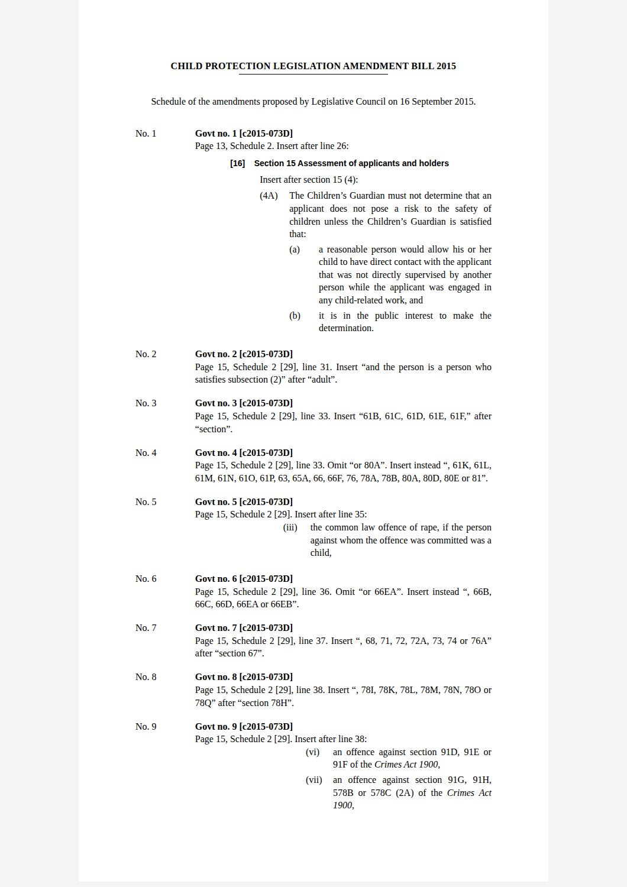Child Protection Legislation Amendment Bill 2015
Schedule of the amendments proposed by Legislative Council on 16 September 2015.
No. 1
Govt no. 1 [c2015-073D]
Page 13, Schedule 2. Insert after line 26:
[16] Section 15 Assessment of applicants and holders
Insert after section 15 (4):
(4A)
The Children’s Guardian must not determine that an applicant does not pose a risk to the safety of children unless the Children’s Guardian is satisfied that:
(a)
a reasonable person would allow his or her child to have direct contact with the applicant that was not directly supervised by another person while the applicant was engaged in any child-related work, and
(b)
it is in the public interest to make the determination.
No. 2
Govt no. 2 [c2015-073D]
Page 15, Schedule 2 [29], line 31. Insert “and the person is a person who satisfies subsection (2)” after “adult”.
No. 3
Govt no. 3 [c2015-073D]
Page 15, Schedule 2 [29], line 33. Insert “61B, 61C, 61D, 61E, 61F,” after “section”.
No. 4
Govt no. 4 [c2015-073D]
Page 15, Schedule 2 [29], line 33. Omit “or 80A”. Insert instead “, 61K, 61L, 61M, 61N, 61O, 61P, 63, 65A, 66, 66F, 76, 78A, 78B, 80A, 80D, 80E or 81”.
No. 5
Govt no. 5 [c2015-073D]
Page 15, Schedule 2 [29]. Insert after line 35:
(iii)
the common law offence of rape, if the person against whom the offence was committed was a child,
No. 6
Govt no. 6 [c2015-073D]
Page 15, Schedule 2 [29], line 36. Omit “or 66EA”. Insert instead “, 66B, 66C, 66D, 66EA or 66EB”.
No. 7
Govt no. 7 [c2015-073D]
Page 15, Schedule 2 [29], line 37. Insert “, 68, 71, 72, 72A, 73, 74 or 76A” after “section 67”.
No. 8
Govt no. 8 [c2015-073D]
Page 15, Schedule 2 [29], line 38. Insert “, 78I, 78K, 78L, 78M, 78N, 78O or 78Q” after “section 78H”.
No. 9
Govt no. 9 [c2015-073D]
Page 15, Schedule 2 [29]. Insert after line 38:
(vi)
an offence against section 91D, 91E or 91F of the Crimes Act 1900,
(vii)
an offence against section 91G, 91H, 578B or 578C (2A) of the Crimes Act 1900,